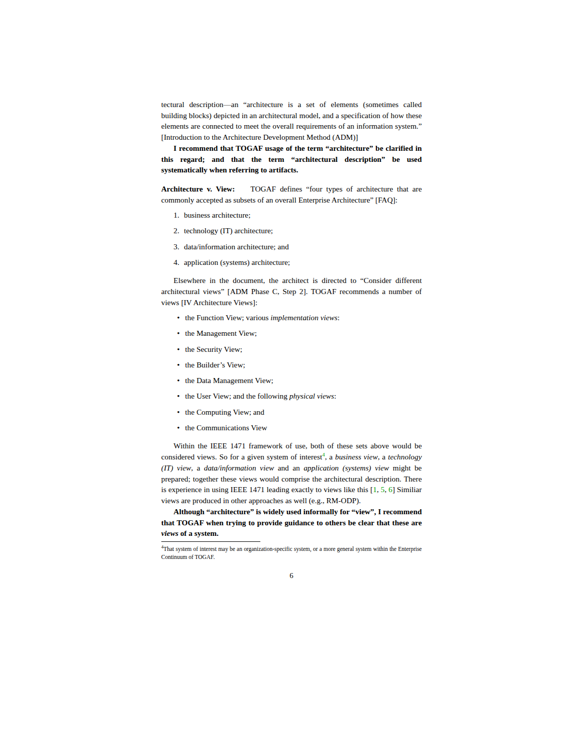tectural description—an “architecture is a set of elements (sometimes called building blocks) depicted in an architectural model, and a specification of how these elements are connected to meet the overall requirements of an information system.” [Introduction to the Architecture Development Method (ADM)]
I recommend that TOGAF usage of the term “architecture” be clarified in this regard; and that the term “architectural description” be used systematically when referring to artifacts.
Architecture v. View: TOGAF defines “four types of architecture that are commonly accepted as subsets of an overall Enterprise Architecture” [FAQ]:
business architecture;
technology (IT) architecture;
data/information architecture; and
application (systems) architecture;
Elsewhere in the document, the architect is directed to “Consider different architectural views” [ADM Phase C, Step 2]. TOGAF recommends a number of views [IV Architecture Views]:
the Function View; various implementation views:
the Management View;
the Security View;
the Builder’s View;
the Data Management View;
the User View; and the following physical views:
the Computing View; and
the Communications View
Within the IEEE 1471 framework of use, both of these sets above would be considered views. So for a given system of interest4, a business view, a technology (IT) view, a data/information view and an application (systems) view might be prepared; together these views would comprise the architectural description. There is experience in using IEEE 1471 leading exactly to views like this [1, 5, 6] Similiar views are produced in other approaches as well (e.g., RM-ODP).
Although “architecture” is widely used informally for “view”, I recommend that TOGAF when trying to provide guidance to others be clear that these are views of a system.
4That system of interest may be an organization-specific system, or a more general system within the Enterprise Continuum of TOGAF.
6